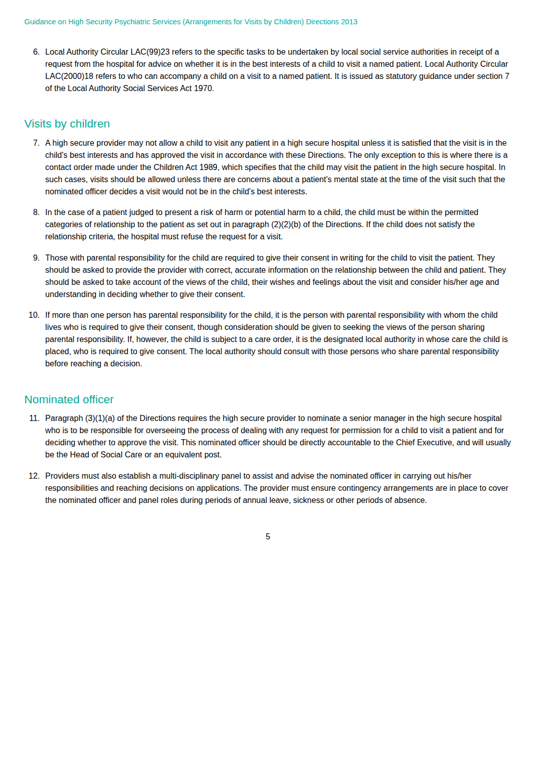Guidance on High Security Psychiatric Services (Arrangements for Visits by Children) Directions 2013
Local Authority Circular LAC(99)23 refers to the specific tasks to be undertaken by local social service authorities in receipt of a request from the hospital for advice on whether it is in the best interests of a child to visit a named patient. Local Authority Circular LAC(2000)18 refers to who can accompany a child on a visit to a named patient. It is issued as statutory guidance under section 7 of the Local Authority Social Services Act 1970.
Visits by children
A high secure provider may not allow a child to visit any patient in a high secure hospital unless it is satisfied that the visit is in the child's best interests and has approved the visit in accordance with these Directions. The only exception to this is where there is a contact order made under the Children Act 1989, which specifies that the child may visit the patient in the high secure hospital. In such cases, visits should be allowed unless there are concerns about a patient's mental state at the time of the visit such that the nominated officer decides a visit would not be in the child's best interests.
In the case of a patient judged to present a risk of harm or potential harm to a child, the child must be within the permitted categories of relationship to the patient as set out in paragraph (2)(2)(b) of the Directions. If the child does not satisfy the relationship criteria, the hospital must refuse the request for a visit.
Those with parental responsibility for the child are required to give their consent in writing for the child to visit the patient. They should be asked to provide the provider with correct, accurate information on the relationship between the child and patient. They should be asked to take account of the views of the child, their wishes and feelings about the visit and consider his/her age and understanding in deciding whether to give their consent.
If more than one person has parental responsibility for the child, it is the person with parental responsibility with whom the child lives who is required to give their consent, though consideration should be given to seeking the views of the person sharing parental responsibility. If, however, the child is subject to a care order, it is the designated local authority in whose care the child is placed, who is required to give consent. The local authority should consult with those persons who share parental responsibility before reaching a decision.
Nominated officer
Paragraph (3)(1)(a) of the Directions requires the high secure provider to nominate a senior manager in the high secure hospital who is to be responsible for overseeing the process of dealing with any request for permission for a child to visit a patient and for deciding whether to approve the visit. This nominated officer should be directly accountable to the Chief Executive, and will usually be the Head of Social Care or an equivalent post.
Providers must also establish a multi-disciplinary panel to assist and advise the nominated officer in carrying out his/her responsibilities and reaching decisions on applications. The provider must ensure contingency arrangements are in place to cover the nominated officer and panel roles during periods of annual leave, sickness or other periods of absence.
5